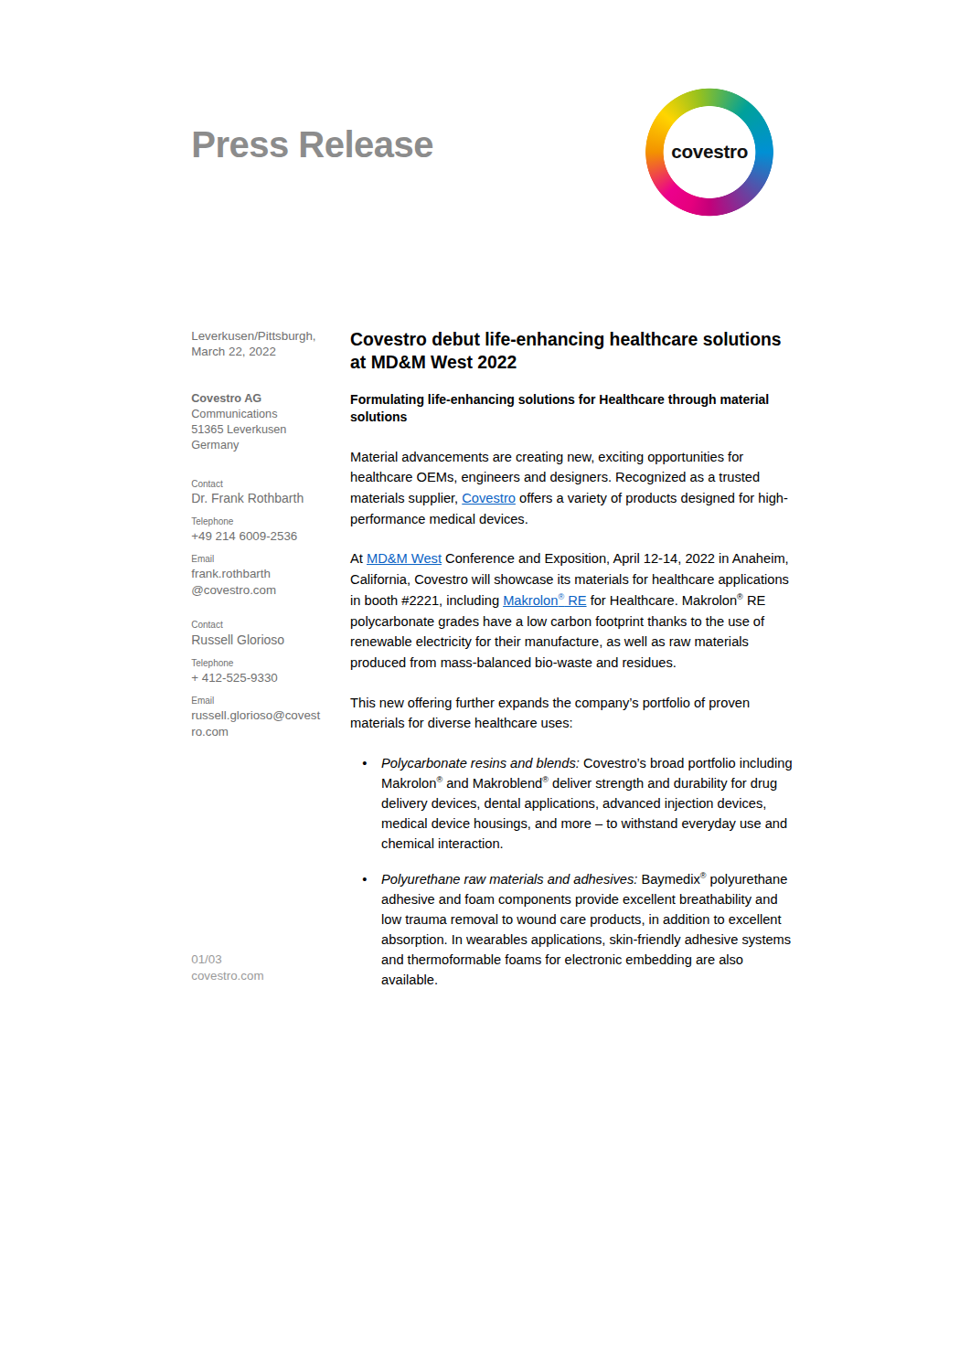Press Release
covestro
Leverkusen/Pittsburgh,
March 22, 2022
Covestro AG Communications
51365 Leverkusen
Germany
Contact Dr. Frank Rothbarth Telephone +49 214 6009-2536 Email frank.rothbarth
@covestro.com
Contact Russell Glorioso Telephone + 412-525-9330 Email russell.glorioso@covestro.com
Covestro debut life-enhancing healthcare solutions at MD&M West 2022
Formulating life-enhancing solutions for Healthcare through material solutions
Material advancements are creating new, exciting opportunities for healthcare OEMs, engineers and designers. Recognized as a trusted materials supplier, Covestro offers a variety of products designed for high-performance medical devices.
At MD&M West Conference and Exposition, April 12-14, 2022 in Anaheim, California, Covestro will showcase its materials for healthcare applications in booth #2221, including Makrolon® RE for Healthcare. Makrolon® RE polycarbonate grades have a low carbon footprint thanks to the use of renewable electricity for their manufacture, as well as raw materials produced from mass-balanced bio-waste and residues.
This new offering further expands the company’s portfolio of proven materials for diverse healthcare uses:
Polycarbonate resins and blends: Covestro’s broad portfolio including Makrolon® and Makroblend® deliver strength and durability for drug delivery devices, dental applications, advanced injection devices, medical device housings, and more – to withstand everyday use and chemical interaction.
Polyurethane raw materials and adhesives: Baymedix® polyurethane adhesive and foam components provide excellent breathability and low trauma removal to wound care products, in addition to excellent absorption. In wearables applications, skin-friendly adhesive systems and thermoformable foams for electronic embedding are also available.
01/03
covestro.com